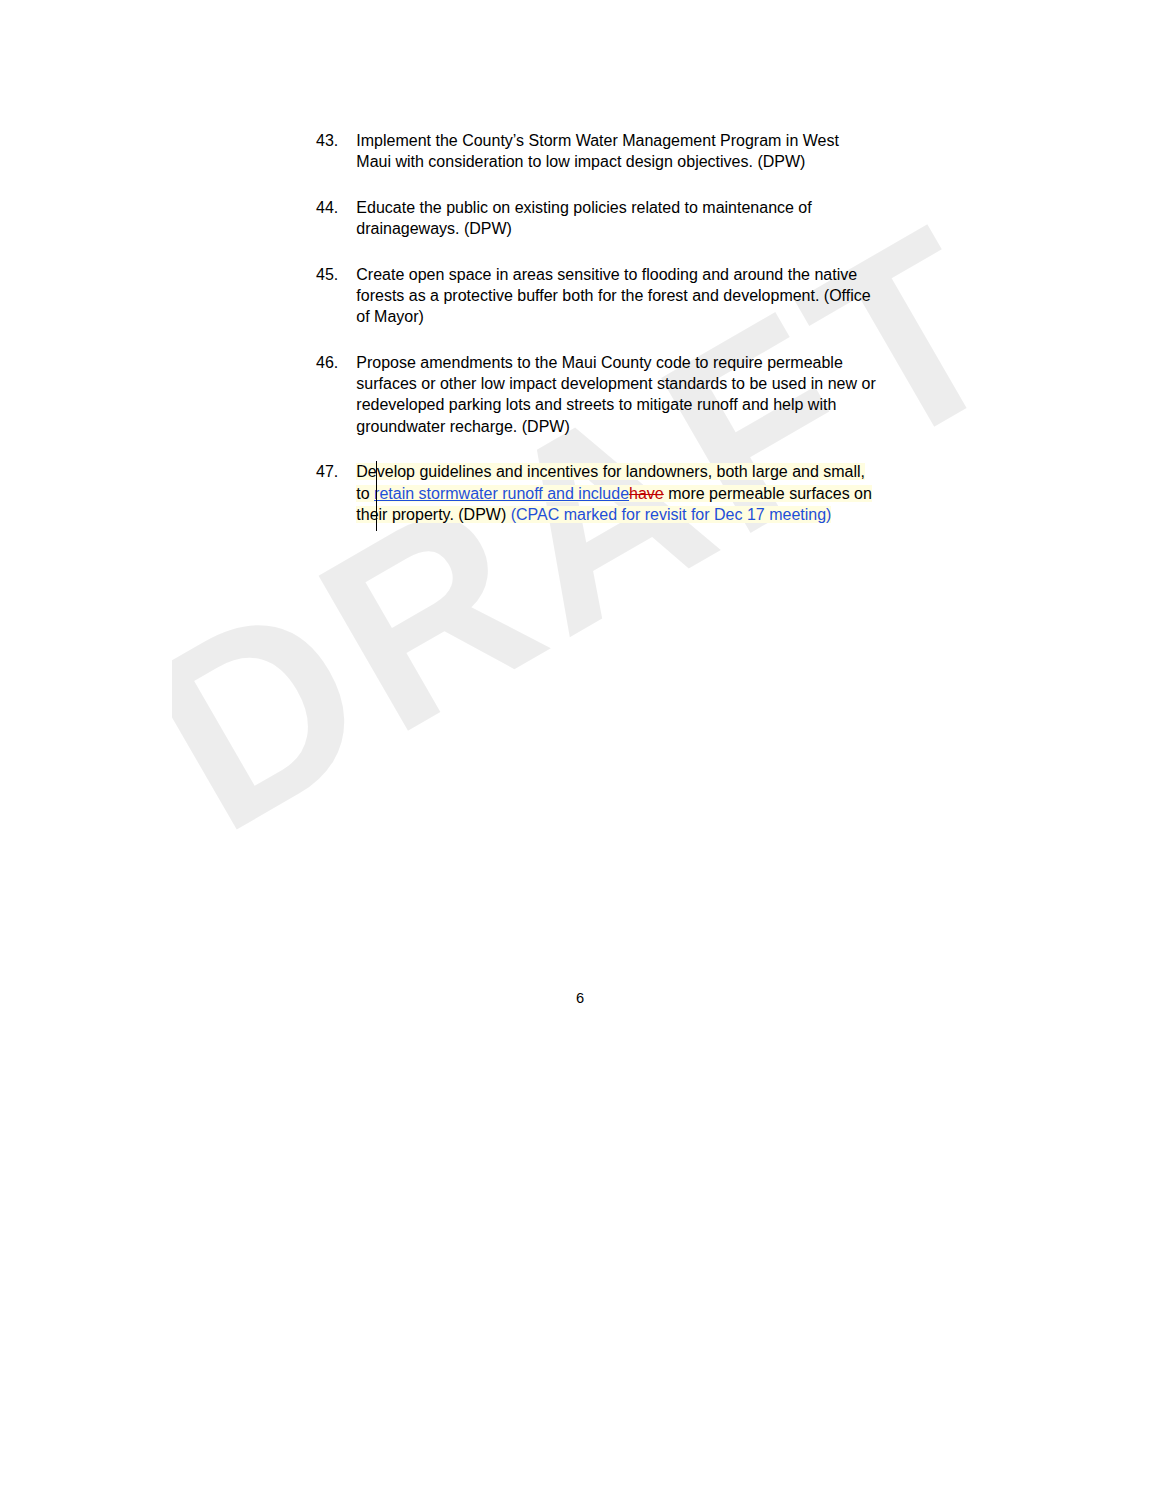DRAFT
Implement the County’s Storm Water Management Program in West Maui with consideration to low impact design objectives. (DPW)
Educate the public on existing policies related to maintenance of drainageways. (DPW)
Create open space in areas sensitive to flooding and around the native forests as a protective buffer both for the forest and development. (Office of Mayor)
Propose amendments to the Maui County code to require permeable surfaces or other low impact development standards to be used in new or redeveloped parking lots and streets to mitigate runoff and help with groundwater recharge. (DPW)
Develop guidelines and incentives for landowners, both large and small, to retain stormwater runoff and include have more permeable surfaces on their property. (DPW) (CPAC marked for revisit for Dec 17 meeting)
6